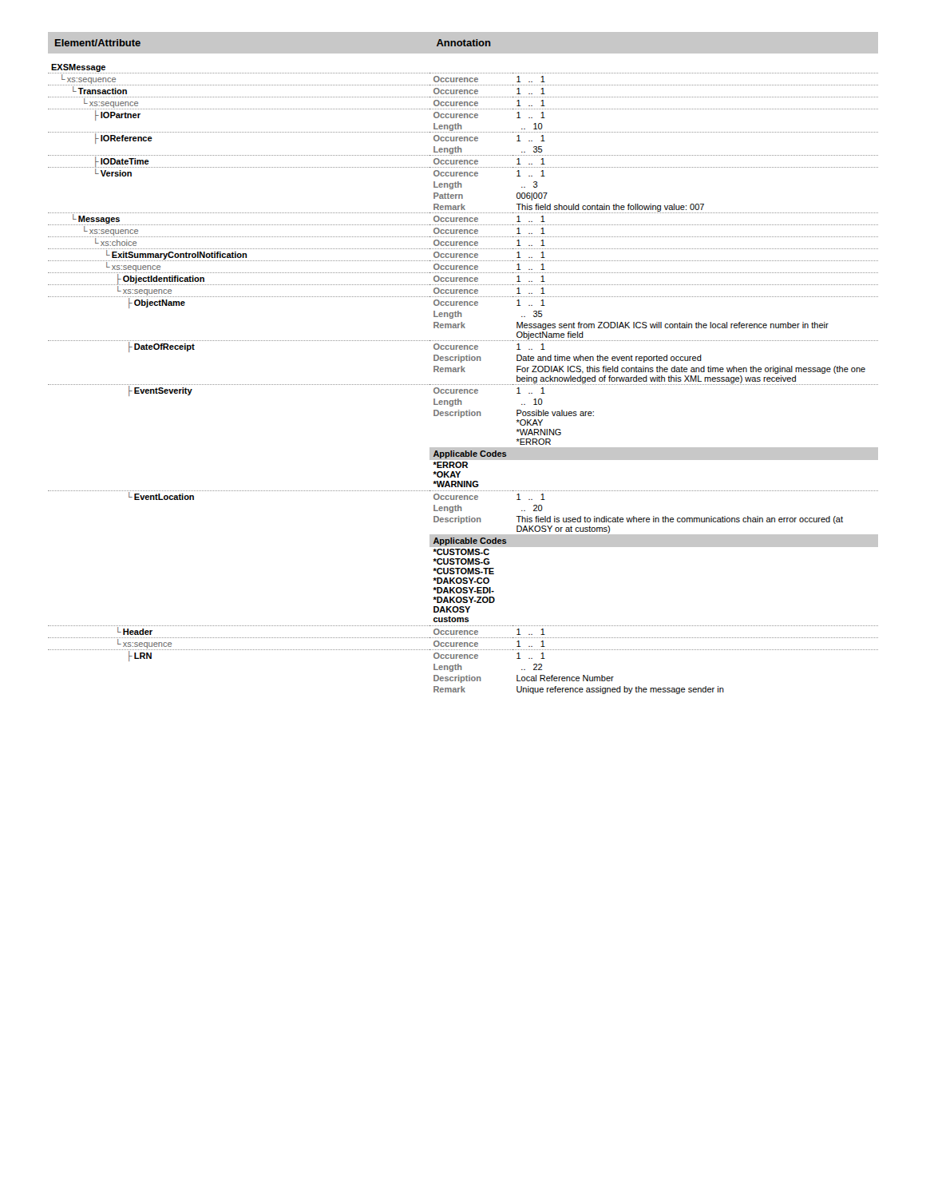| Element/Attribute | Annotation |
| --- | --- |
| EXSMessage | | |
| └ xs:sequence | Occurence | 1 .. 1 |
| └ Transaction | Occurence | 1 .. 1 |
| └ xs:sequence | Occurence | 1 .. 1 |
| ├ IOPartner | Occurence | 1 .. 1 |
| | Length | .. 10 |
| ├ IOReference | Occurence | 1 .. 1 |
| | Length | .. 35 |
| ├ IODateTime | Occurence | 1 .. 1 |
| └ Version | Occurence | 1 .. 1 |
| | Length | .. 3 |
| | Pattern | 006/007 |
| | Remark | This field should contain the following value: 007 |
| └ Messages | Occurence | 1 .. 1 |
| └ xs:sequence | Occurence | 1 .. 1 |
| └ xs:choice | Occurence | 1 .. 1 |
| └ ExitSummaryControlNotification | Occurence | 1 .. 1 |
| └ xs:sequence | Occurence | 1 .. 1 |
| ├ ObjectIdentification | Occurence | 1 .. 1 |
| └ xs:sequence | Occurence | 1 .. 1 |
| ├ ObjectName | Occurence | 1 .. 1 |
| | Length | .. 35 |
| | Remark | Messages sent from ZODIAK ICS will contain the local reference number in their ObjectName field |
| ├ DateOfReceipt | Occurence | 1 .. 1 |
| | Description | Date and time when the event reported occured |
| | Remark | For ZODIAK ICS, this field contains the date and time when the original message (the one being acknowledged of forwarded with this XML message) was received |
| ├ EventSeverity | Occurence | 1 .. 1 |
| | Length | .. 10 |
| | Description | Possible values are: *OKAY *WARNING *ERROR |
| | Applicable Codes |
| | *ERROR *OKAY *WARNING |
| └ EventLocation | Occurence | 1 .. 1 |
| | Length | .. 20 |
| | Description | This field is used to indicate where in the communications chain an error occured (at DAKOSY or at customs) |
| | Applicable Codes |
| | *CUSTOMS-C *CUSTOMS-G *CUSTOMS-TE *DAKOSY-CO *DAKOSY-EDI- *DAKOSY-ZOD DAKOSY customs |
| └ Header | Occurence | 1 .. 1 |
| └ xs:sequence | Occurence | 1 .. 1 |
| ├ LRN | Occurence | 1 .. 1 |
| | Length | .. 22 |
| | Description | Local Reference Number |
| | Remark | Unique reference assigned by the message sender in |